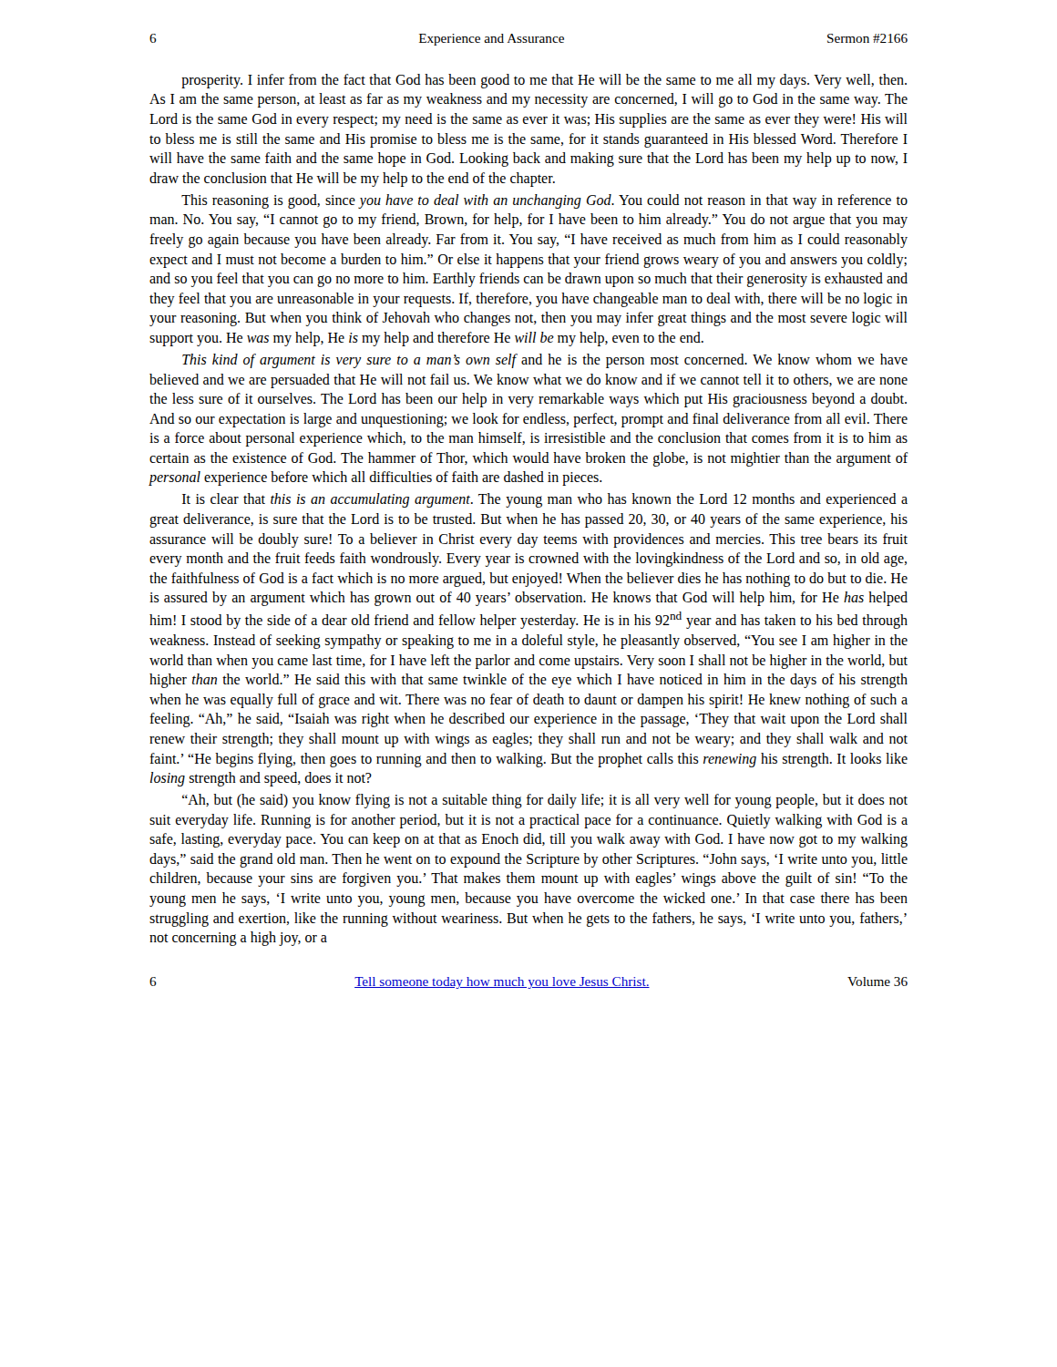6 Experience and Assurance Sermon #2166
prosperity. I infer from the fact that God has been good to me that He will be the same to me all my days. Very well, then. As I am the same person, at least as far as my weakness and my necessity are concerned, I will go to God in the same way. The Lord is the same God in every respect; my need is the same as ever it was; His supplies are the same as ever they were! His will to bless me is still the same and His promise to bless me is the same, for it stands guaranteed in His blessed Word. Therefore I will have the same faith and the same hope in God. Looking back and making sure that the Lord has been my help up to now, I draw the conclusion that He will be my help to the end of the chapter.
This reasoning is good, since you have to deal with an unchanging God. You could not reason in that way in reference to man. No. You say, “I cannot go to my friend, Brown, for help, for I have been to him already.” You do not argue that you may freely go again because you have been already. Far from it. You say, “I have received as much from him as I could reasonably expect and I must not become a burden to him.” Or else it happens that your friend grows weary of you and answers you coldly; and so you feel that you can go no more to him. Earthly friends can be drawn upon so much that their generosity is exhausted and they feel that you are unreasonable in your requests. If, therefore, you have changeable man to deal with, there will be no logic in your reasoning. But when you think of Jehovah who changes not, then you may infer great things and the most severe logic will support you. He was my help, He is my help and therefore He will be my help, even to the end.
This kind of argument is very sure to a man’s own self and he is the person most concerned. We know whom we have believed and we are persuaded that He will not fail us. We know what we do know and if we cannot tell it to others, we are none the less sure of it ourselves. The Lord has been our help in very remarkable ways which put His graciousness beyond a doubt. And so our expectation is large and unquestioning; we look for endless, perfect, prompt and final deliverance from all evil. There is a force about personal experience which, to the man himself, is irresistible and the conclusion that comes from it is to him as certain as the existence of God. The hammer of Thor, which would have broken the globe, is not mightier than the argument of personal experience before which all difficulties of faith are dashed in pieces.
It is clear that this is an accumulating argument. The young man who has known the Lord 12 months and experienced a great deliverance, is sure that the Lord is to be trusted. But when he has passed 20, 30, or 40 years of the same experience, his assurance will be doubly sure! To a believer in Christ every day teems with providences and mercies. This tree bears its fruit every month and the fruit feeds faith wondrously. Every year is crowned with the lovingkindness of the Lord and so, in old age, the faithfulness of God is a fact which is no more argued, but enjoyed! When the believer dies he has nothing to do but to die. He is assured by an argument which has grown out of 40 years’ observation. He knows that God will help him, for He has helped him! I stood by the side of a dear old friend and fellow helper yesterday. He is in his 92nd year and has taken to his bed through weakness. Instead of seeking sympathy or speaking to me in a doleful style, he pleasantly observed, “You see I am higher in the world than when you came last time, for I have left the parlor and come upstairs. Very soon I shall not be higher in the world, but higher than the world.” He said this with that same twinkle of the eye which I have noticed in him in the days of his strength when he was equally full of grace and wit. There was no fear of death to daunt or dampen his spirit! He knew nothing of such a feeling. “Ah,” he said, “Isaiah was right when he described our experience in the passage, ‘They that wait upon the Lord shall renew their strength; they shall mount up with wings as eagles; they shall run and not be weary; and they shall walk and not faint.’ “He begins flying, then goes to running and then to walking. But the prophet calls this renewing his strength. It looks like losing strength and speed, does it not?
“Ah, but (he said) you know flying is not a suitable thing for daily life; it is all very well for young people, but it does not suit everyday life. Running is for another period, but it is not a practical pace for a continuance. Quietly walking with God is a safe, lasting, everyday pace. You can keep on at that as Enoch did, till you walk away with God. I have now got to my walking days,” said the grand old man. Then he went on to expound the Scripture by other Scriptures. “John says, ‘I write unto you, little children, because your sins are forgiven you.’ That makes them mount up with eagles’ wings above the guilt of sin! “To the young men he says, ‘I write unto you, young men, because you have overcome the wicked one.’ In that case there has been struggling and exertion, like the running without weariness. But when he gets to the fathers, he says, ‘I write unto you, fathers,’ not concerning a high joy, or a
6 Tell someone today how much you love Jesus Christ. Volume 36